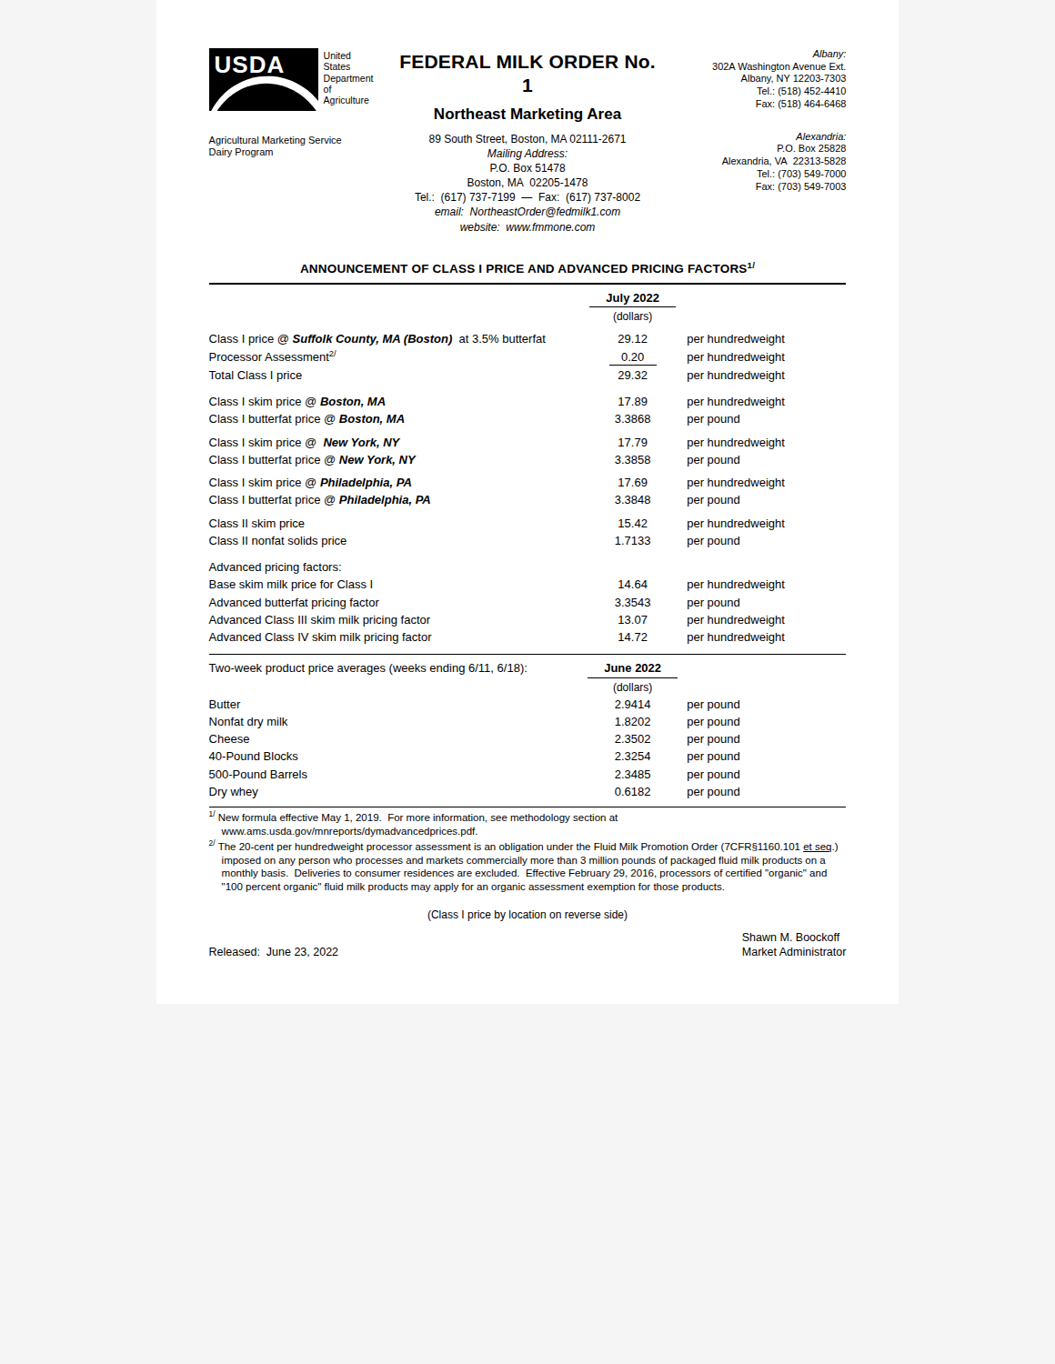USDA
United
States
Department
of
Agriculture
Agricultural Marketing Service
Dairy Program
FEDERAL MILK ORDER No. 1
Northeast Marketing Area
89 South Street, Boston, MA 02111-2671
Mailing Address:
P.O. Box 51478
Boston, MA 02205-1478
Tel.: (617) 737-7199 — Fax: (617) 737-8002
email: NortheastOrder@fedmilk1.com
website: www.fmmone.com
Albany:
302A Washington Avenue Ext.
Albany, NY 12203-7303
Tel.: (518) 452-4410
Fax: (518) 464-6468
Alexandria:
P.O. Box 25828
Alexandria, VA 22313-5828
Tel.: (703) 549-7000
Fax: (703) 549-7003
ANNOUNCEMENT OF CLASS I PRICE AND ADVANCED PRICING FACTORS1/
| | July 2022 | |
| | (dollars) | |
| Class I price @ Suffolk County, MA (Boston) at 3.5% butterfat | 29.12 | per hundredweight |
| Processor Assessment 2/ | 0.20 | per hundredweight |
| Total Class I price | 29.32 | per hundredweight |
| Class I skim price @ Boston, MA | 17.89 | per hundredweight |
| Class I butterfat price @ Boston, MA | 3.3868 | per pound |
| Class I skim price @ New York, NY | 17.79 | per hundredweight |
| Class I butterfat price @ New York, NY | 3.3858 | per pound |
| Class I skim price @ Philadelphia, PA | 17.69 | per hundredweight |
| Class I butterfat price @ Philadelphia, PA | 3.3848 | per pound |
| Class II skim price | 15.42 | per hundredweight |
| Class II nonfat solids price | 1.7133 | per pound |
| Advanced pricing factors: | | |
| Base skim milk price for Class I | 14.64 | per hundredweight |
| Advanced butterfat pricing factor | 3.3543 | per pound |
| Advanced Class III skim milk pricing factor | 13.07 | per hundredweight |
| Advanced Class IV skim milk pricing factor | 14.72 | per hundredweight |
| Two-week product price averages (weeks ending 6/11, 6/18): | June 2022 | |
| | (dollars) | |
| Butter | 2.9414 | per pound |
| Nonfat dry milk | 1.8202 | per pound |
| Cheese | 2.3502 | per pound |
| 40-Pound Blocks | 2.3254 | per pound |
| 500-Pound Barrels | 2.3485 | per pound |
| Dry whey | 0.6182 | per pound |
1/ New formula effective May 1, 2019. For more information, see methodology section at www.ams.usda.gov/mnreports/dymadvancedprices.pdf.
2/ The 20-cent per hundredweight processor assessment is an obligation under the Fluid Milk Promotion Order (7CFR§1160.101 et seq.) imposed on any person who processes and markets commercially more than 3 million pounds of packaged fluid milk products on a monthly basis. Deliveries to consumer residences are excluded. Effective February 29, 2016, processors of certified "organic" and "100 percent organic" fluid milk products may apply for an organic assessment exemption for those products.
(Class I price by location on reverse side)
Released: June 23, 2022
Shawn M. Boockoff
Market Administrator